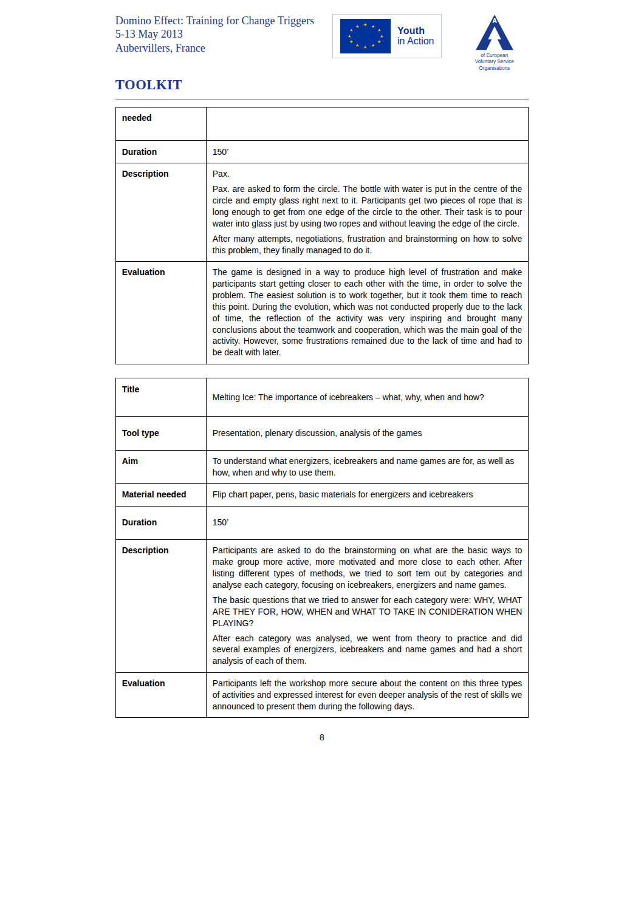Domino Effect: Training for Change Triggers
5-13 May 2013
Aubervillers, France
★ ★ ★ ★ ★ ★ ★ ★ ★ ★ ★ ★
Youth
in Action
A
of European
Voluntary Service
Organisations
TOOLKIT
| needed | |
| Duration | 150’ |
| Description | Pax. Pax. are asked to form the circle. The bottle with water is put in the centre of the circle and empty glass right next to it. Participants get two pieces of rope that is long enough to get from one edge of the circle to the other. Their task is to pour water into glass just by using two ropes and without leaving the edge of the circle. After many attempts, negotiations, frustration and brainstorming on how to solve this problem, they finally managed to do it. |
| Evaluation | The game is designed in a way to produce high level of frustration and make participants start getting closer to each other with the time, in order to solve the problem. The easiest solution is to work together, but it took them time to reach this point. During the evolution, which was not conducted properly due to the lack of time, the reflection of the activity was very inspiring and brought many conclusions about the teamwork and cooperation, which was the main goal of the activity. However, some frustrations remained due to the lack of time and had to be dealt with later. |
| Title | Melting Ice: The importance of icebreakers – what, why, when and how? |
| Tool type | Presentation, plenary discussion, analysis of the games |
| Aim | To understand what energizers, icebreakers and name games are for, as well as how, when and why to use them. |
| Material needed | Flip chart paper, pens, basic materials for energizers and icebreakers |
| Duration | 150’ |
| Description | Participants are asked to do the brainstorming on what are the basic ways to make group more active, more motivated and more close to each other. After listing different types of methods, we tried to sort tem out by categories and analyse each category, focusing on icebreakers, energizers and name games. The basic questions that we tried to answer for each category were: WHY, WHAT ARE THEY FOR, HOW, WHEN and WHAT TO TAKE IN CONIDERATION WHEN PLAYING? After each category was analysed, we went from theory to practice and did several examples of energizers, icebreakers and name games and had a short analysis of each of them. |
| Evaluation | Participants left the workshop more secure about the content on this three types of activities and expressed interest for even deeper analysis of the rest of skills we announced to present them during the following days. |
8